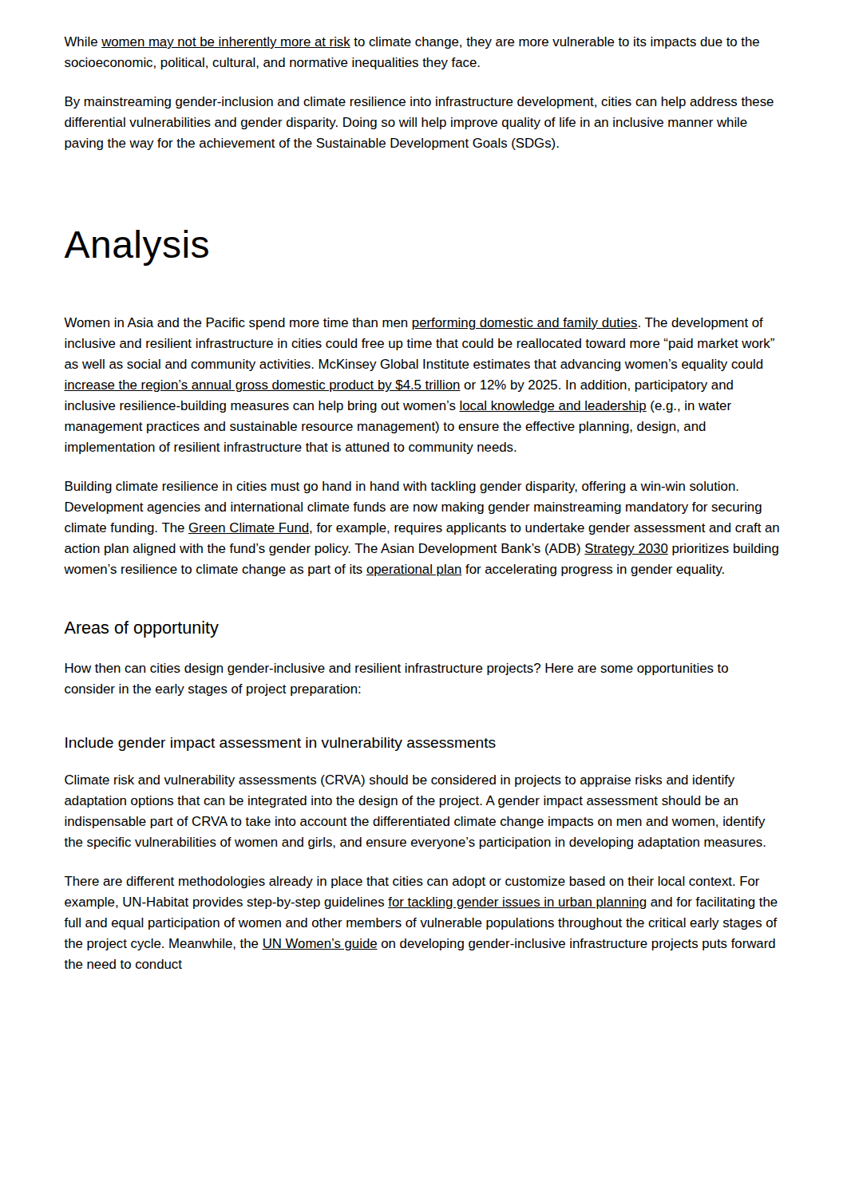While women may not be inherently more at risk to climate change, they are more vulnerable to its impacts due to the socioeconomic, political, cultural, and normative inequalities they face.
By mainstreaming gender-inclusion and climate resilience into infrastructure development, cities can help address these differential vulnerabilities and gender disparity. Doing so will help improve quality of life in an inclusive manner while paving the way for the achievement of the Sustainable Development Goals (SDGs).
Analysis
Women in Asia and the Pacific spend more time than men performing domestic and family duties. The development of inclusive and resilient infrastructure in cities could free up time that could be reallocated toward more “paid market work” as well as social and community activities. McKinsey Global Institute estimates that advancing women’s equality could increase the region’s annual gross domestic product by $4.5 trillion or 12% by 2025. In addition, participatory and inclusive resilience-building measures can help bring out women’s local knowledge and leadership (e.g., in water management practices and sustainable resource management) to ensure the effective planning, design, and implementation of resilient infrastructure that is attuned to community needs.
Building climate resilience in cities must go hand in hand with tackling gender disparity, offering a win-win solution. Development agencies and international climate funds are now making gender mainstreaming mandatory for securing climate funding. The Green Climate Fund, for example, requires applicants to undertake gender assessment and craft an action plan aligned with the fund’s gender policy. The Asian Development Bank’s (ADB) Strategy 2030 prioritizes building women’s resilience to climate change as part of its operational plan for accelerating progress in gender equality.
Areas of opportunity
How then can cities design gender-inclusive and resilient infrastructure projects? Here are some opportunities to consider in the early stages of project preparation:
Include gender impact assessment in vulnerability assessments
Climate risk and vulnerability assessments (CRVA) should be considered in projects to appraise risks and identify adaptation options that can be integrated into the design of the project. A gender impact assessment should be an indispensable part of CRVA to take into account the differentiated climate change impacts on men and women, identify the specific vulnerabilities of women and girls, and ensure everyone’s participation in developing adaptation measures.
There are different methodologies already in place that cities can adopt or customize based on their local context. For example, UN-Habitat provides step-by-step guidelines for tackling gender issues in urban planning and for facilitating the full and equal participation of women and other members of vulnerable populations throughout the critical early stages of the project cycle. Meanwhile, the UN Women’s guide on developing gender-inclusive infrastructure projects puts forward the need to conduct